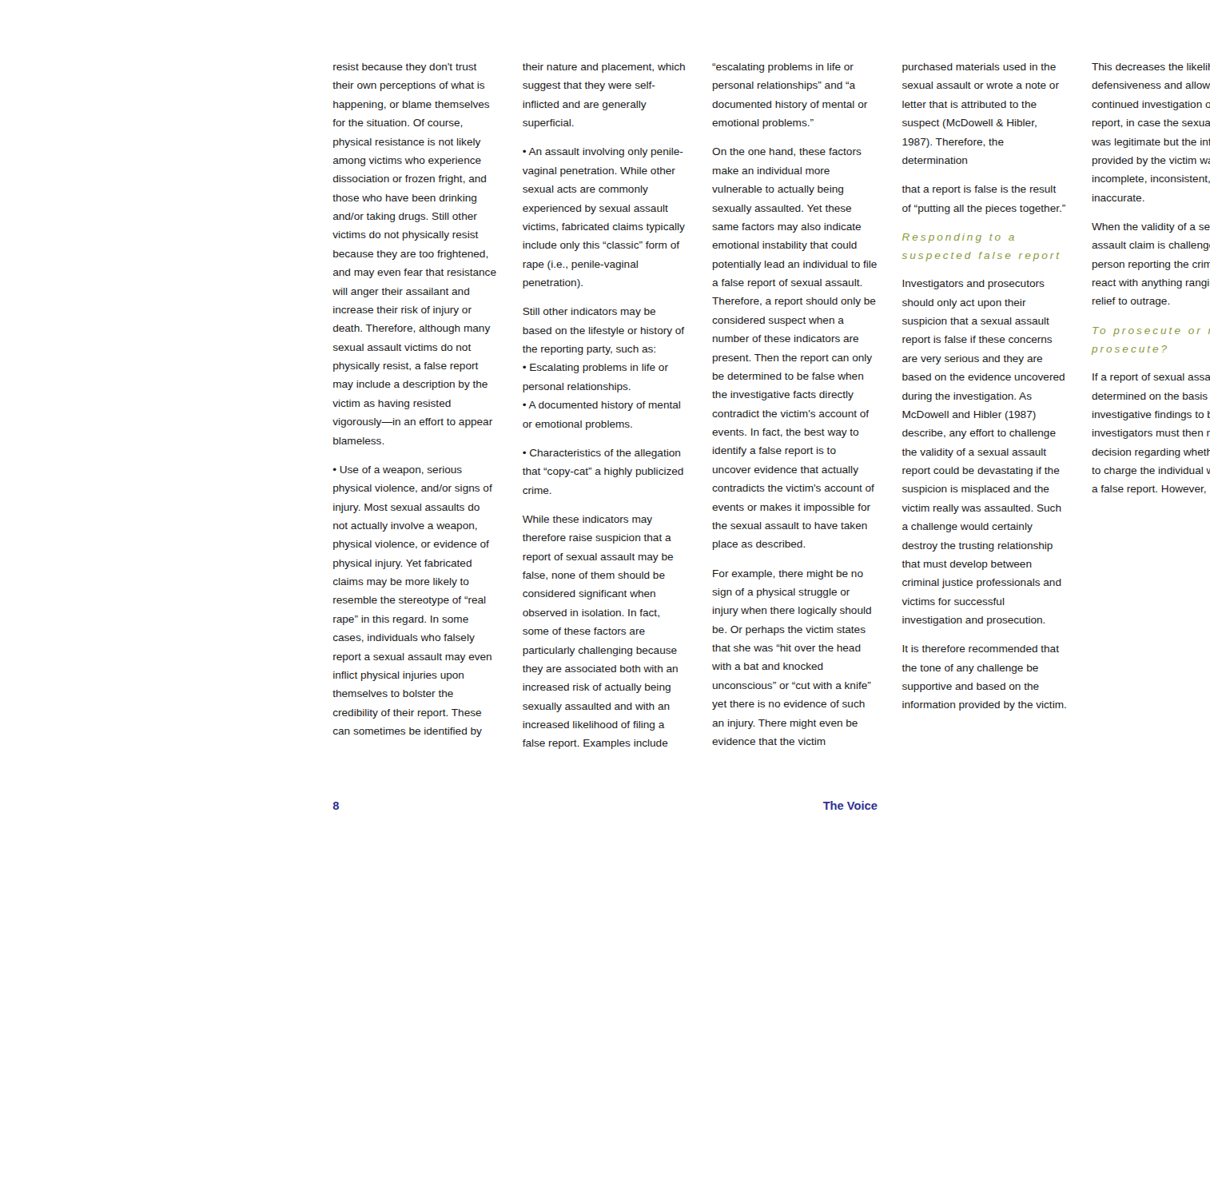resist because they don't trust their own perceptions of what is happening, or blame themselves for the situation. Of course, physical resistance is not likely among victims who experience dissociation or frozen fright, and those who have been drinking and/or taking drugs. Still other victims do not physically resist because they are too frightened, and may even fear that resistance will anger their assailant and increase their risk of injury or death. Therefore, although many sexual assault victims do not physically resist, a false report may include a description by the victim as having resisted vigorously—in an effort to appear blameless.
• Use of a weapon, serious physical violence, and/or signs of injury. Most sexual assaults do not actually involve a weapon, physical violence, or evidence of physical injury. Yet fabricated claims may be more likely to resemble the stereotype of “real rape” in this regard. In some cases, individuals who falsely report a sexual assault may even inflict physical injuries upon themselves to bolster the credibility of their report. These can sometimes be identified by their nature and placement, which suggest that they were self-inflicted and are generally superficial.
• An assault involving only penile-vaginal penetration. While other sexual acts are commonly experienced by sexual assault victims, fabricated claims typically include only this “classic” form of rape (i.e., penile-vaginal penetration).
Still other indicators may be based on the lifestyle or history of the reporting party, such as:
• Escalating problems in life or personal relationships.
• A documented history of mental or emotional problems.
• Characteristics of the allegation that “copy-cat” a highly publicized crime.
While these indicators may therefore raise suspicion that a report of sexual assault may be false, none of them should be considered significant when observed in isolation. In fact, some of these factors are particularly challenging because they are associated both with an increased risk of actually being sexually assaulted and with an increased likelihood of filing a false report. Examples include “escalating problems in life or personal relationships” and “a documented history of mental or emotional problems.”
On the one hand, these factors make an individual more vulnerable to actually being sexually assaulted. Yet these same factors may also indicate emotional instability that could potentially lead an individual to file a false report of sexual assault. Therefore, a report should only be considered suspect when a number of these indicators are present. Then the report can only be determined to be false when the investigative facts directly contradict the victim's account of events. In fact, the best way to identify a false report is to uncover evidence that actually contradicts the victim's account of events or makes it impossible for the sexual assault to have taken place as described.
For example, there might be no sign of a physical struggle or injury when there logically should be. Or perhaps the victim states that she was “hit over the head with a bat and knocked unconscious” or “cut with a knife” yet there is no evidence of such an injury. There might even be evidence that the victim purchased materials used in the sexual assault or wrote a note or letter that is attributed to the suspect (McDowell & Hibler, 1987). Therefore, the determination
that a report is false is the result of “putting all the pieces together.”
Responding to a suspected false report
Investigators and prosecutors should only act upon their suspicion that a sexual assault report is false if these concerns are very serious and they are based on the evidence uncovered during the investigation. As McDowell and Hibler (1987) describe, any effort to challenge the validity of a sexual assault report could be devastating if the suspicion is misplaced and the victim really was assaulted. Such a challenge would certainly destroy the trusting relationship that must develop between criminal justice professionals and victims for successful investigation and prosecution.
It is therefore recommended that the tone of any challenge be supportive and based on the information provided by the victim.
This decreases the likelihood of defensiveness and allows for the continued investigation of the report, in case the sexual assault was legitimate but the information provided by the victim was incomplete, inconsistent, or inaccurate.
When the validity of a sexual assault claim is challenged, the person reporting the crime may react with anything ranging from relief to outrage.
To prosecute or not to prosecute?
If a report of sexual assault is determined on the basis of the investigative findings to be false, investigators must then make the decision regarding whether or not to charge the individual with filing a false report. However,
8 The Voice